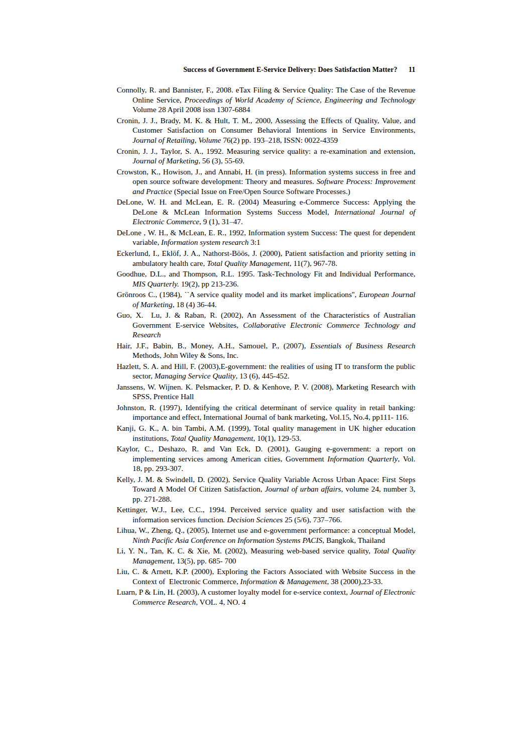Success of Government E-Service Delivery: Does Satisfaction Matter?11
Connolly, R. and Bannister, F., 2008. eTax Filing & Service Quality: The Case of the Revenue Online Service, Proceedings of World Academy of Science, Engineering and Technology Volume 28 April 2008 issn 1307-6884
Cronin, J. J., Brady, M. K. & Hult, T. M., 2000, Assessing the Effects of Quality, Value, and Customer Satisfaction on Consumer Behavioral Intentions in Service Environments, Journal of Retailing, Volume 76(2) pp. 193–218, ISSN: 0022-4359
Cronin, J. J., Taylor, S. A., 1992. Measuring service quality: a re-examination and extension, Journal of Marketing, 56 (3), 55-69.
Crowston, K., Howison, J., and Annabi, H. (in press). Information systems success in free and open source software development: Theory and measures. Software Process: Improvement and Practice (Special Issue on Free/Open Source Software Processes.)
DeLone, W. H. and McLean, E. R. (2004) Measuring e-Commerce Success: Applying the DeLone & McLean Information Systems Success Model, International Journal of Electronic Commerce, 9 (1), 31–47.
DeLone , W. H., & McLean, E. R., 1992, Information system Success: The quest for dependent variable, Information system research 3:1
Eckerlund, I., Eklöf, J. A., Nathorst-Böös, J. (2000), Patient satisfaction and priority setting in ambulatory health care, Total Quality Management, 11(7), 967-78.
Goodhue, D.L., and Thompson, R.L. 1995. Task-Technology Fit and Individual Performance, MIS Quarterly. 19(2), pp 213-236.
Grönroos C., (1984), ``A service quality model and its market implications'', European Journal of Marketing, 18 (4) 36-44.
Guo, X. Lu, J. & Raban, R. (2002), An Assessment of the Characteristics of Australian Government E-service Websites, Collaborative Electronic Commerce Technology and Research
Hair, J.F., Babin, B., Money, A.H., Samouel, P., (2007), Essentials of Business Research Methods, John Wiley & Sons, Inc.
Hazlett, S. A. and Hill, F. (2003),E-government: the realities of using IT to transform the public sector, Managing Service Quality, 13 (6), 445-452.
Janssens, W. Wijnen. K. Pelsmacker, P. D. & Kenhove, P. V. (2008), Marketing Research with SPSS, Prentice Hall
Johnston, R. (1997), Identifying the critical determinant of service quality in retail banking: importance and effect, International Journal of bank marketing, Vol.15, No.4, pp111- 116.
Kanji, G. K., A. bin Tambi, A.M. (1999), Total quality management in UK higher education institutions, Total Quality Management, 10(1), 129-53.
Kaylor, C., Deshazo, R. and Van Eck, D. (2001), Gauging e-government: a report on implementing services among American cities, Government Information Quarterly, Vol. 18, pp. 293-307.
Kelly, J. M. & Swindell, D. (2002), Service Quality Variable Across Urban Apace: First Steps Toward A Model Of Citizen Satisfaction, Journal of urban affairs, volume 24, number 3, pp. 271-288.
Kettinger, W.J., Lee, C.C., 1994. Perceived service quality and user satisfaction with the information services function. Decision Sciences 25 (5/6), 737–766.
Lihua, W., Zheng, Q., (2005), Internet use and e-government performance: a conceptual Model, Ninth Pacific Asia Conference on Information Systems PACIS, Bangkok, Thailand
Li, Y. N., Tan, K. C. & Xie, M. (2002), Measuring web-based service quality, Total Quality Management, 13(5), pp. 685- 700
Liu, C. & Arnett, K.P. (2000), Exploring the Factors Associated with Website Success in the Context of Electronic Commerce, Information & Management, 38 (2000),23-33.
Luarn, P & Lin, H. (2003), A customer loyalty model for e-service context, Journal of Electronic Commerce Research, VOL. 4, NO. 4